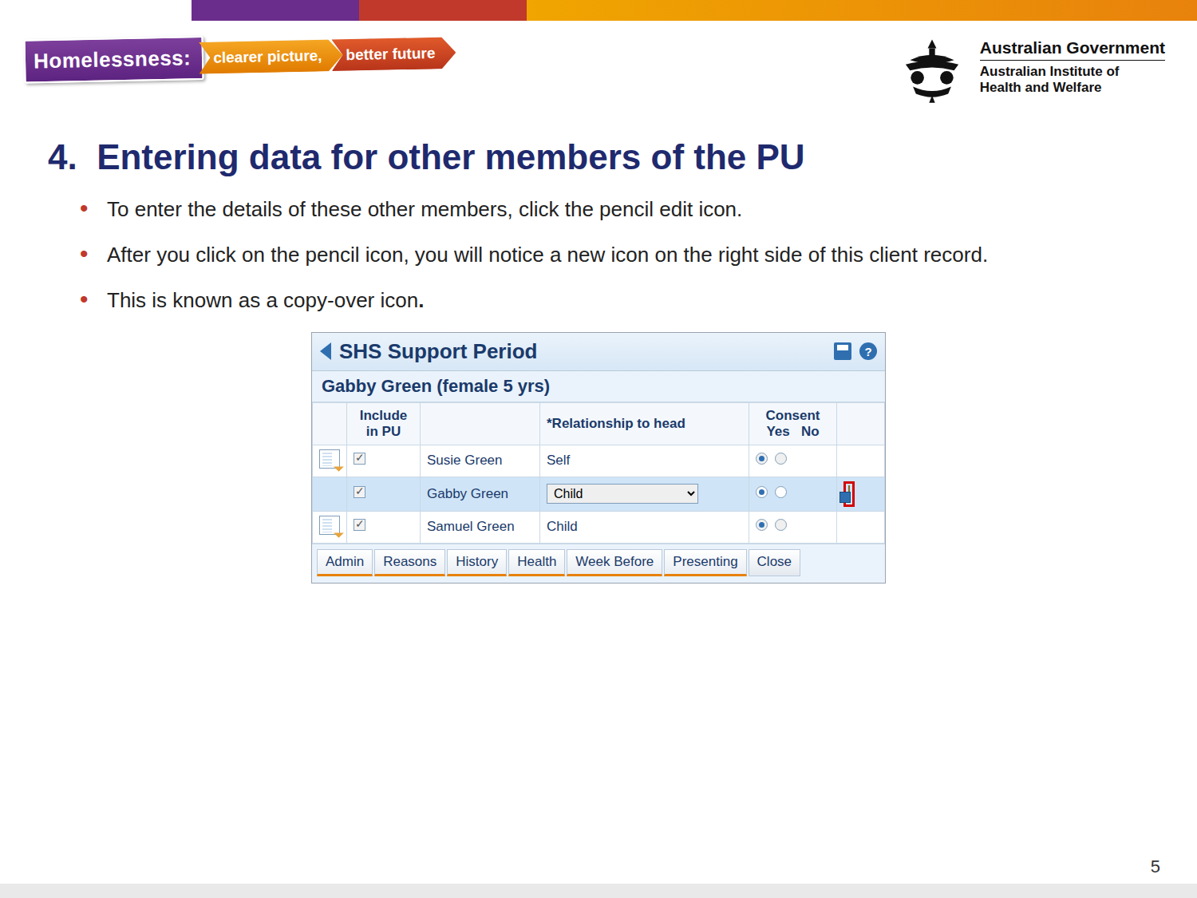Homelessness:
clearer picture,
better future
Australian Government
Australian Institute of
Health and Welfare
4. Entering data for other members of the PU
To enter the details of these other members, click the pencil edit icon.
After you click on the pencil icon, you will notice a new icon on the right side of this client record.
This is known as a copy-over icon.
SHS Support Period
?
Gabby Green (female 5 yrs)
| | Include in PU | | *Relationship to head | Consent Yes No | |
| --- | --- | --- | --- | --- | --- |
| | | Susie Green | Self | | |
| | | Gabby Green | Child | | |
| | | Samuel Green | Child | | |
Admin Reasons History Health Week Before Presenting Close
5